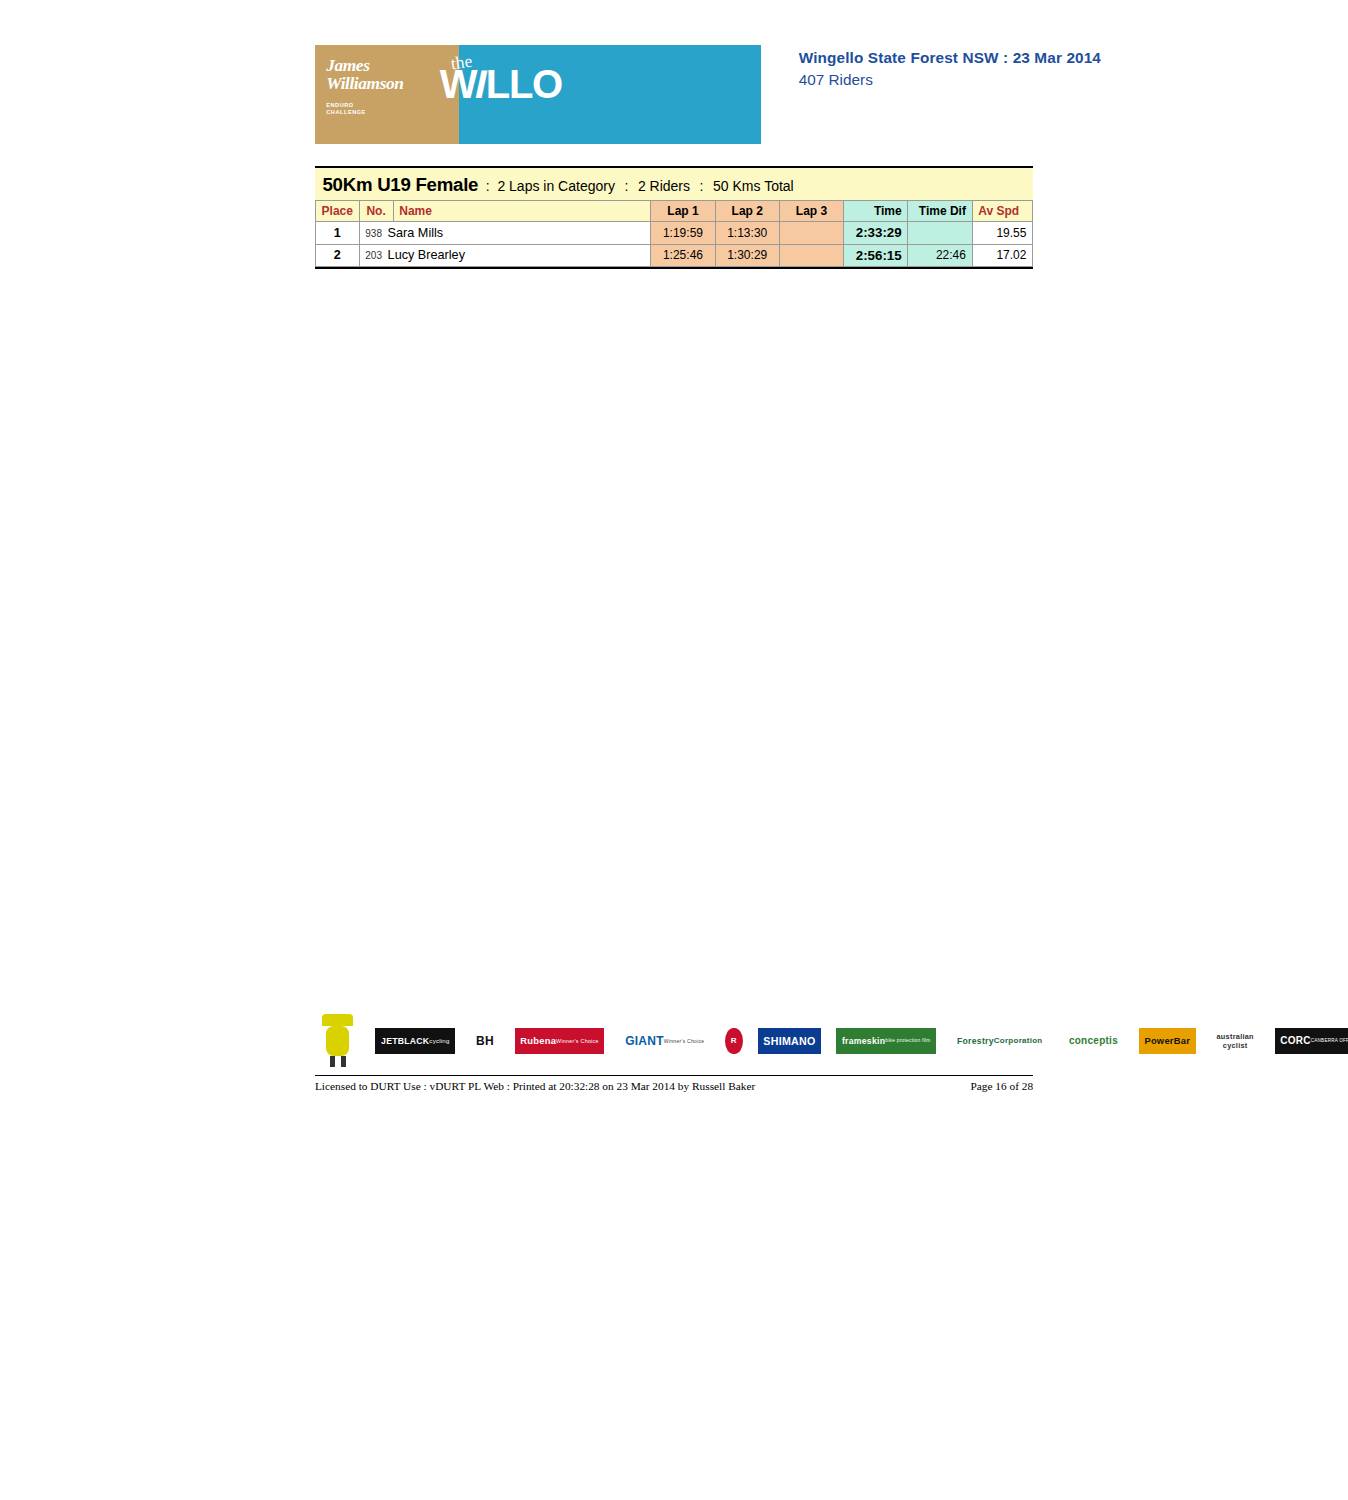James
Williamson
ENDURO
CHALLENGE
the
WILLO
Wingello State Forest NSW : 23 Mar 2014
407 Riders
50Km U19 Female : 2 Laps in Category : 2 Riders : 50 Kms Total
| Place | No. | Name | Lap 1 | Lap 2 | Lap 3 | Time | Time Dif | Av Spd |
| --- | --- | --- | --- | --- | --- | --- | --- | --- |
| 1 | 938 Sara Mills | 1:19:59 | 1:13:30 | | 2:33:29 | | 19.55 |
| 2 | 203 Lucy Brearley | 1:25:46 | 1:30:29 | | 2:56:15 | 22:46 | 17.02 |
JETBLACKcycling BH RubenaWinner's Choice GIANTWinner's Choice R SHIMANO frameskinbike protection film Forestry Corporation conceptis PowerBar australian
cyclist CORCCANBERRA OFF-ROAD CYCLISTS
Licensed to DURT Use : vDURT PL Web : Printed at 20:32:28 on 23 Mar 2014 by Russell Baker Page 16 of 28